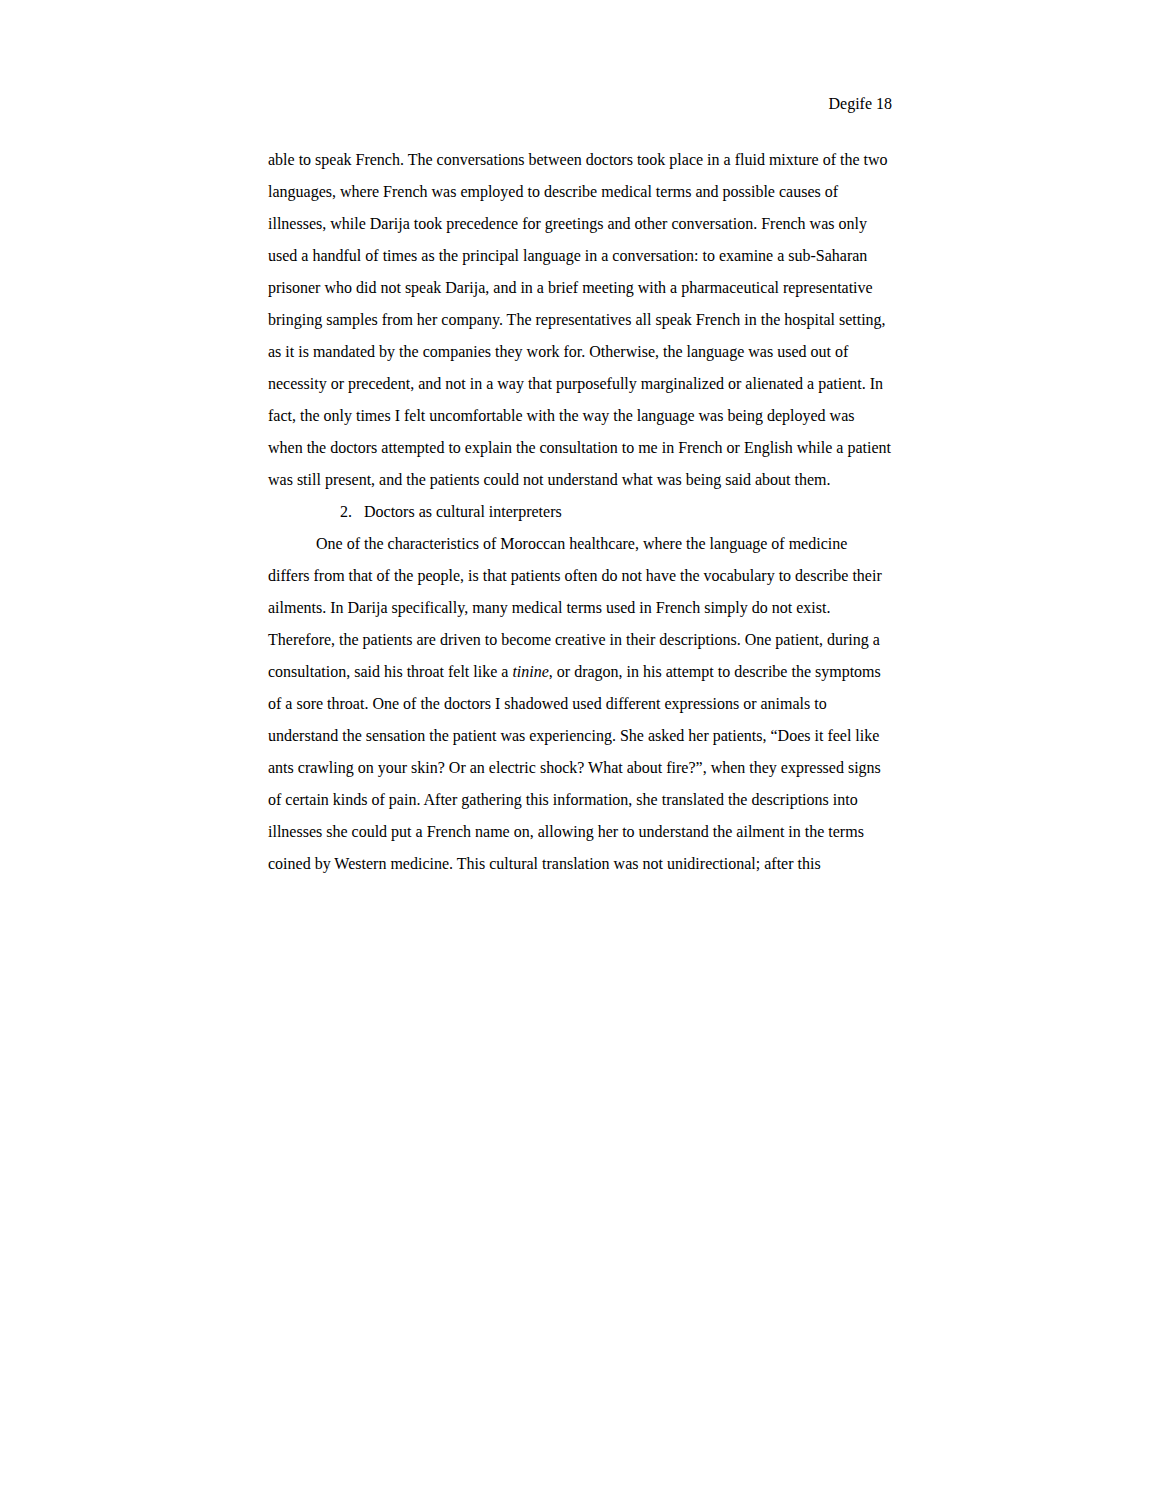Degife 18
able to speak French. The conversations between doctors took place in a fluid mixture of the two languages, where French was employed to describe medical terms and possible causes of illnesses, while Darija took precedence for greetings and other conversation. French was only used a handful of times as the principal language in a conversation: to examine a sub-Saharan prisoner who did not speak Darija, and in a brief meeting with a pharmaceutical representative bringing samples from her company. The representatives all speak French in the hospital setting, as it is mandated by the companies they work for. Otherwise, the language was used out of necessity or precedent, and not in a way that purposefully marginalized or alienated a patient. In fact, the only times I felt uncomfortable with the way the language was being deployed was when the doctors attempted to explain the consultation to me in French or English while a patient was still present, and the patients could not understand what was being said about them.
2. Doctors as cultural interpreters
One of the characteristics of Moroccan healthcare, where the language of medicine differs from that of the people, is that patients often do not have the vocabulary to describe their ailments. In Darija specifically, many medical terms used in French simply do not exist. Therefore, the patients are driven to become creative in their descriptions. One patient, during a consultation, said his throat felt like a tinine, or dragon, in his attempt to describe the symptoms of a sore throat. One of the doctors I shadowed used different expressions or animals to understand the sensation the patient was experiencing. She asked her patients, “Does it feel like ants crawling on your skin? Or an electric shock? What about fire?”, when they expressed signs of certain kinds of pain. After gathering this information, she translated the descriptions into illnesses she could put a French name on, allowing her to understand the ailment in the terms coined by Western medicine. This cultural translation was not unidirectional; after this